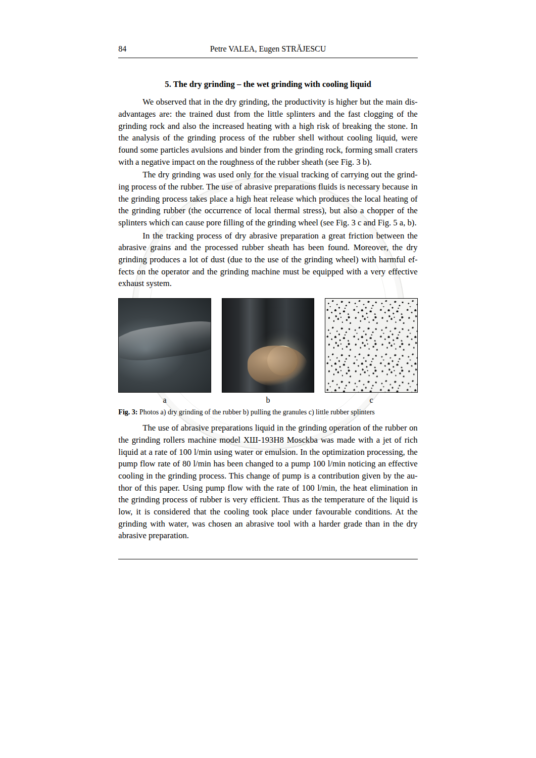84 Petre VALEA, Eugen STRĂJESCU
5. The dry grinding – the wet grinding with cooling liquid
We observed that in the dry grinding, the productivity is higher but the main disadvantages are: the trained dust from the little splinters and the fast clogging of the grinding rock and also the increased heating with a high risk of breaking the stone. In the analysis of the grinding process of the rubber shell without cooling liquid, were found some particles avulsions and binder from the grinding rock, forming small craters with a negative impact on the roughness of the rubber sheath (see Fig. 3 b).
The dry grinding was used only for the visual tracking of carrying out the grinding process of the rubber. The use of abrasive preparations fluids is necessary because in the grinding process takes place a high heat release which produces the local heating of the grinding rubber (the occurrence of local thermal stress), but also a chopper of the splinters which can cause pore filling of the grinding wheel (see Fig. 3 c and Fig. 5 a, b).
In the tracking process of dry abrasive preparation a great friction between the abrasive grains and the processed rubber sheath has been found. Moreover, the dry grinding produces a lot of dust (due to the use of the grinding wheel) with harmful effects on the operator and the grinding machine must be equipped with a very effective exhaust system.
a b c
Fig. 3: Photos a) dry grinding of the rubber b) pulling the granules c) little rubber splinters
The use of abrasive preparations liquid in the grinding operation of the rubber on the grinding rollers machine model ХШ-193Н8 Мosckba was made with a jet of rich liquid at a rate of 100 l/min using water or emulsion. In the optimization processing, the pump flow rate of 80 l/min has been changed to a pump 100 l/min noticing an effective cooling in the grinding process. This change of pump is a contribution given by the author of this paper. Using pump flow with the rate of 100 l/min, the heat elimination in the grinding process of rubber is very efficient. Thus as the temperature of the liquid is low, it is considered that the cooling took place under favourable conditions. At the grinding with water, was chosen an abrasive tool with a harder grade than in the dry abrasive preparation.